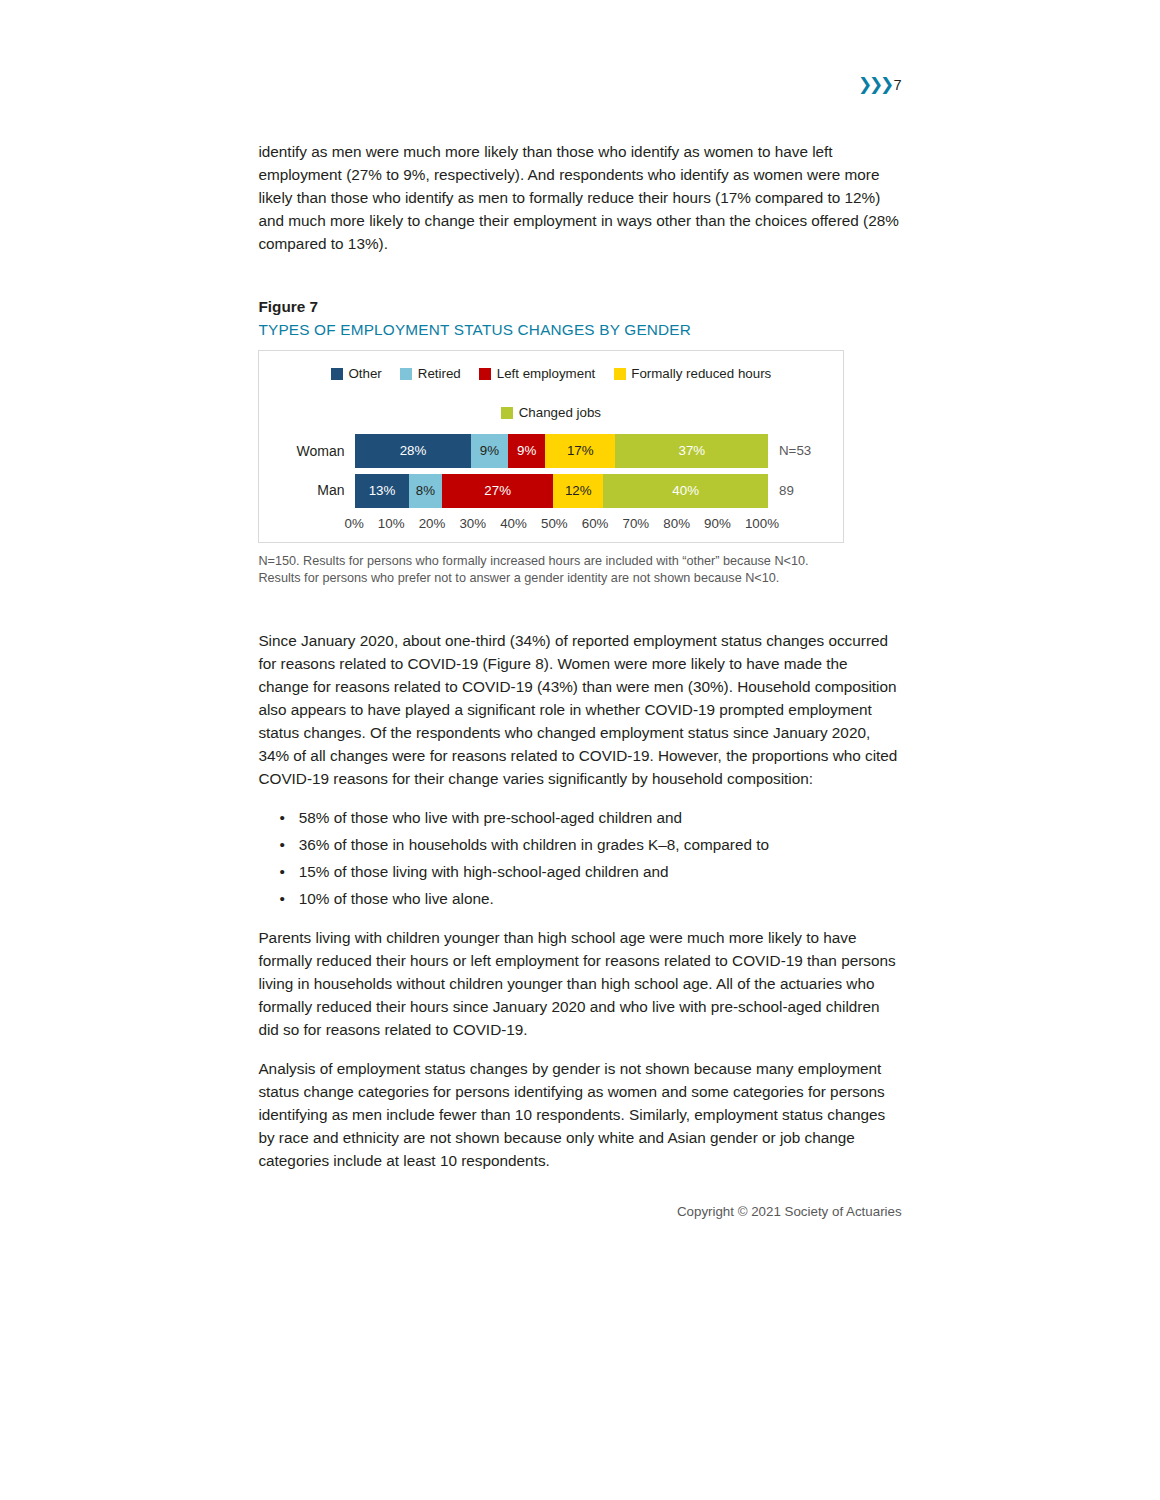❯❯❯7
identify as men were much more likely than those who identify as women to have left employment (27% to 9%, respectively). And respondents who identify as women were more likely than those who identify as men to formally reduce their hours (17% compared to 12%) and much more likely to change their employment in ways other than the choices offered (28% compared to 13%).
Figure 7
TYPES OF EMPLOYMENT STATUS CHANGES BY GENDER
Other Retired Left employment Formally reduced hours Changed jobs
Woman
28%
9%
9%
17%
37%
N=53
Man
13%
8%
27%
12%
40%
89
0% 10% 20% 30% 40% 50% 60% 70% 80% 90% 100%
N=150. Results for persons who formally increased hours are included with “other” because N<10. Results for persons who prefer not to answer a gender identity are not shown because N<10.
Since January 2020, about one-third (34%) of reported employment status changes occurred for reasons related to COVID-19 (Figure 8). Women were more likely to have made the change for reasons related to COVID-19 (43%) than were men (30%). Household composition also appears to have played a significant role in whether COVID-19 prompted employment status changes. Of the respondents who changed employment status since January 2020, 34% of all changes were for reasons related to COVID-19. However, the proportions who cited COVID-19 reasons for their change varies significantly by household composition:
58% of those who live with pre-school-aged children and
36% of those in households with children in grades K–8, compared to
15% of those living with high-school-aged children and
10% of those who live alone.
Parents living with children younger than high school age were much more likely to have formally reduced their hours or left employment for reasons related to COVID-19 than persons living in households without children younger than high school age. All of the actuaries who formally reduced their hours since January 2020 and who live with pre-school-aged children did so for reasons related to COVID-19.
Analysis of employment status changes by gender is not shown because many employment status change categories for persons identifying as women and some categories for persons identifying as men include fewer than 10 respondents. Similarly, employment status changes by race and ethnicity are not shown because only white and Asian gender or job change categories include at least 10 respondents.
Copyright © 2021 Society of Actuaries